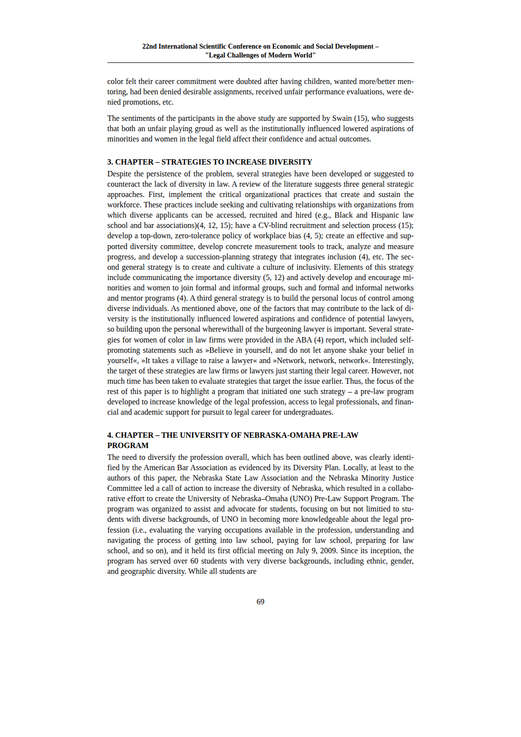22nd International Scientific Conference on Economic and Social Development – "Legal Challenges of Modern World"
color felt their career commitment were doubted after having children, wanted more/better mentoring, had been denied desirable assignments, received unfair performance evaluations, were denied promotions, etc.
The sentiments of the participants in the above study are supported by Swain (15), who suggests that both an unfair playing groud as well as the institutionally influenced lowered aspirations of minorities and women in the legal field affect their confidence and actual outcomes.
3. CHAPTER – STRATEGIES TO INCREASE DIVERSITY
Despite the persistence of the problem, several strategies have been developed or suggested to counteract the lack of diversity in law. A review of the literature suggests three general strategic approaches. First, implement the critical organizational practices that create and sustain the workforce. These practices include seeking and cultivating relationships with organizations from which diverse applicants can be accessed, recruited and hired (e.g., Black and Hispanic law school and bar associations)(4, 12, 15); have a CV-blind recruitment and selection process (15); develop a top-down, zero-tolerance policy of workplace bias (4, 5); create an effective and supported diversity committee, develop concrete measurement tools to track, analyze and measure progress, and develop a succession-planning strategy that integrates inclusion (4), etc. The second general strategy is to create and cultivate a culture of inclusivity. Elements of this strategy include communicating the importance diversity (5, 12) and actively develop and encourage minorities and women to join formal and informal groups, such and formal and informal networks and mentor programs (4). A third general strategy is to build the personal locus of control among diverse individuals. As mentioned above, one of the factors that may contribute to the lack of diversity is the institutionally influenced lowered aspirations and confidence of potential lawyers, so building upon the personal wherewithall of the burgeoning lawyer is important. Several strategies for women of color in law firms were provided in the ABA (4) report, which included self-promoting statements such as »Believe in yourself, and do not let anyone shake your belief in yourself«, »It takes a village to raise a lawyer« and »Network, network, network«. Interestingly, the target of these strategies are law firms or lawyers just starting their legal career. However, not much time has been taken to evaluate strategies that target the issue earlier. Thus, the focus of the rest of this paper is to highlight a program that initiated one such strategy – a pre-law program developed to increase knowledge of the legal profession, access to legal professionals, and financial and academic support for pursuit to legal career for undergraduates.
4. CHAPTER – THE UNIVERSITY OF NEBRASKA-OMAHA PRE-LAWPROGRAM
The need to diversify the profession overall, which has been outlined above, was clearly identified by the American Bar Association as evidenced by its Diversity Plan. Locally, at least to the authors of this paper, the Nebraska State Law Association and the Nebraska Minority Justice Committee led a call of action to increase the diversity of Nebraska, which resulted in a collaborative effort to create the University of Nebraska–Omaha (UNO) Pre-Law Support Program. The program was organized to assist and advocate for students, focusing on but not limitied to students with diverse backgrounds, of UNO in becoming more knowledgeable about the legal profession (i.e., evaluating the varying occupations available in the profession, understanding and navigating the process of getting into law school, paying for law school, preparing for law school, and so on), and it held its first official meeting on July 9, 2009. Since its inception, the program has served over 60 students with very diverse backgrounds, including ethnic, gender, and geographic diversity. While all students are
69